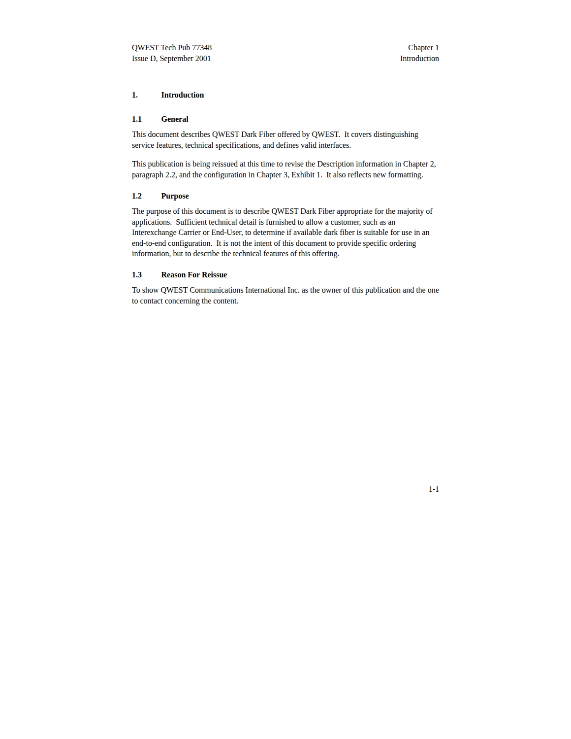QWEST Tech Pub 77348
Chapter 1
Issue D, September 2001
Introduction
1. Introduction
1.1 General
This document describes QWEST Dark Fiber offered by QWEST. It covers distinguishing service features, technical specifications, and defines valid interfaces.
This publication is being reissued at this time to revise the Description information in Chapter 2, paragraph 2.2, and the configuration in Chapter 3, Exhibit 1. It also reflects new formatting.
1.2 Purpose
The purpose of this document is to describe QWEST Dark Fiber appropriate for the majority of applications. Sufficient technical detail is furnished to allow a customer, such as an Interexchange Carrier or End-User, to determine if available dark fiber is suitable for use in an end-to-end configuration. It is not the intent of this document to provide specific ordering information, but to describe the technical features of this offering.
1.3 Reason For Reissue
To show QWEST Communications International Inc. as the owner of this publication and the one to contact concerning the content.
1-1